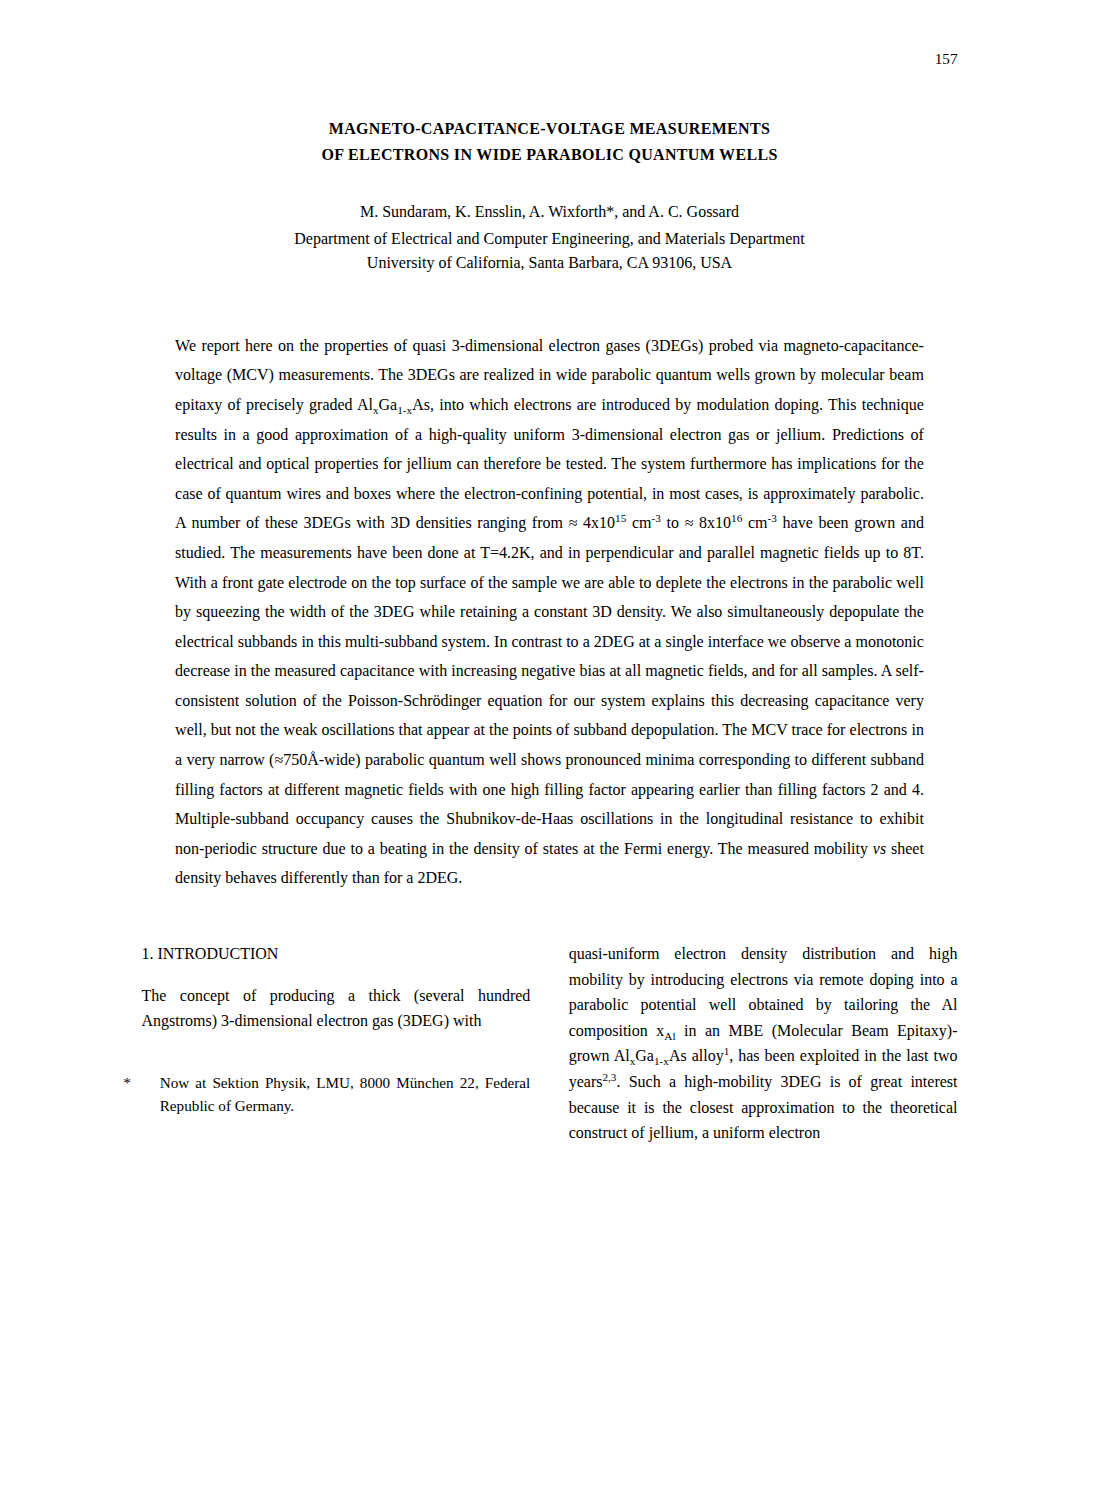157
Magneto-Capacitance-Voltage Measurements
of Electrons in Wide Parabolic Quantum Wells
M. Sundaram, K. Ensslin, A. Wixforth*, and A. C. Gossard
Department of Electrical and Computer Engineering, and Materials Department
University of California, Santa Barbara, CA 93106, USA
We report here on the properties of quasi 3-dimensional electron gases (3DEGs) probed via magneto-capacitance-voltage (MCV) measurements. The 3DEGs are realized in wide parabolic quantum wells grown by molecular beam epitaxy of precisely graded AlxGa1-xAs, into which electrons are introduced by modulation doping. This technique results in a good approximation of a high-quality uniform 3-dimensional electron gas or jellium. Predictions of electrical and optical properties for jellium can therefore be tested. The system furthermore has implications for the case of quantum wires and boxes where the electron-confining potential, in most cases, is approximately parabolic. A number of these 3DEGs with 3D densities ranging from ≈ 4x1015 cm-3 to ≈ 8x1016 cm-3 have been grown and studied. The measurements have been done at T=4.2K, and in perpendicular and parallel magnetic fields up to 8T. With a front gate electrode on the top surface of the sample we are able to deplete the electrons in the parabolic well by squeezing the width of the 3DEG while retaining a constant 3D density. We also simultaneously depopulate the electrical subbands in this multi-subband system. In contrast to a 2DEG at a single interface we observe a monotonic decrease in the measured capacitance with increasing negative bias at all magnetic fields, and for all samples. A self-consistent solution of the Poisson-Schrödinger equation for our system explains this decreasing capacitance very well, but not the weak oscillations that appear at the points of subband depopulation. The MCV trace for electrons in a very narrow (≈750Å-wide) parabolic quantum well shows pronounced minima corresponding to different subband filling factors at different magnetic fields with one high filling factor appearing earlier than filling factors 2 and 4. Multiple-subband occupancy causes the Shubnikov-de-Haas oscillations in the longitudinal resistance to exhibit non-periodic structure due to a beating in the density of states at the Fermi energy. The measured mobility vs sheet density behaves differently than for a 2DEG.
1. INTRODUCTION
The concept of producing a thick (several hundred Angstroms) 3-dimensional electron gas (3DEG) with
*Now at Sektion Physik, LMU, 8000 München 22, Federal Republic of Germany.
quasi-uniform electron density distribution and high mobility by introducing electrons via remote doping into a parabolic potential well obtained by tailoring the Al composition xAl in an MBE (Molecular Beam Epitaxy)-grown AlxGa1-xAs alloy1, has been exploited in the last two years2,3. Such a high-mobility 3DEG is of great interest because it is the closest approximation to the theoretical construct of jellium, a uniform electron